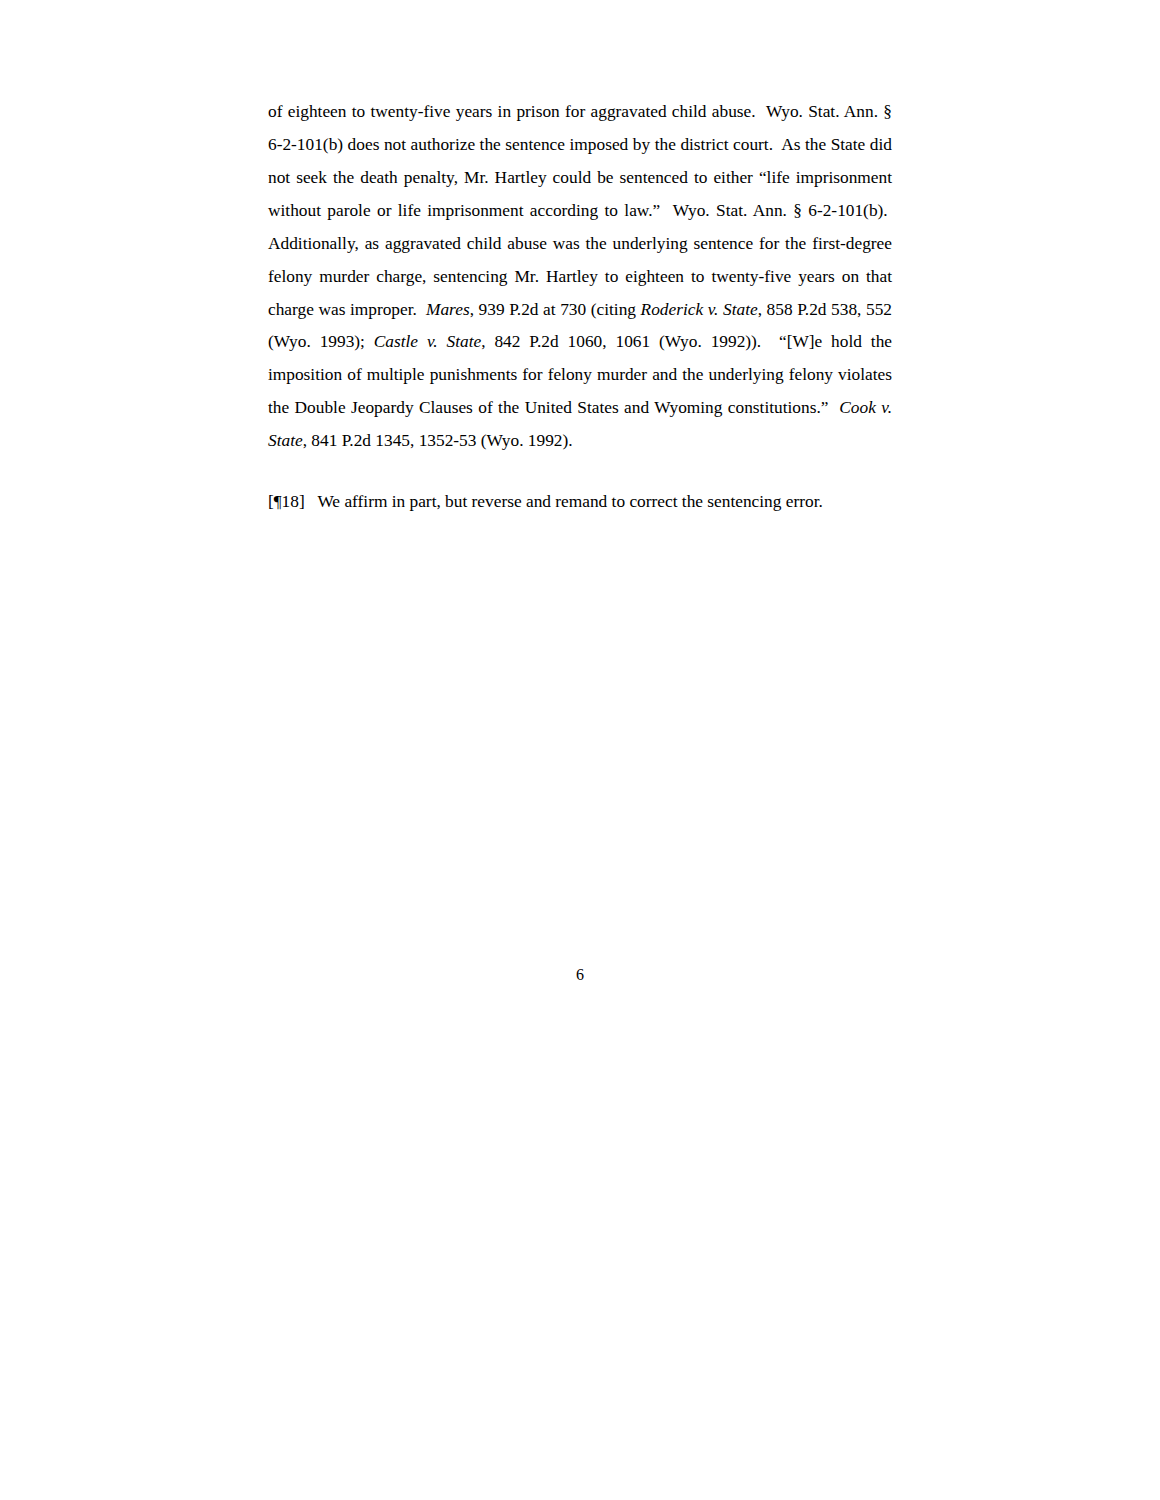of eighteen to twenty-five years in prison for aggravated child abuse. Wyo. Stat. Ann. § 6-2-101(b) does not authorize the sentence imposed by the district court. As the State did not seek the death penalty, Mr. Hartley could be sentenced to either “life imprisonment without parole or life imprisonment according to law.” Wyo. Stat. Ann. § 6-2-101(b). Additionally, as aggravated child abuse was the underlying sentence for the first-degree felony murder charge, sentencing Mr. Hartley to eighteen to twenty-five years on that charge was improper. Mares, 939 P.2d at 730 (citing Roderick v. State, 858 P.2d 538, 552 (Wyo. 1993); Castle v. State, 842 P.2d 1060, 1061 (Wyo. 1992)). “[W]e hold the imposition of multiple punishments for felony murder and the underlying felony violates the Double Jeopardy Clauses of the United States and Wyoming constitutions.” Cook v. State, 841 P.2d 1345, 1352-53 (Wyo. 1992).
[¶18] We affirm in part, but reverse and remand to correct the sentencing error.
6